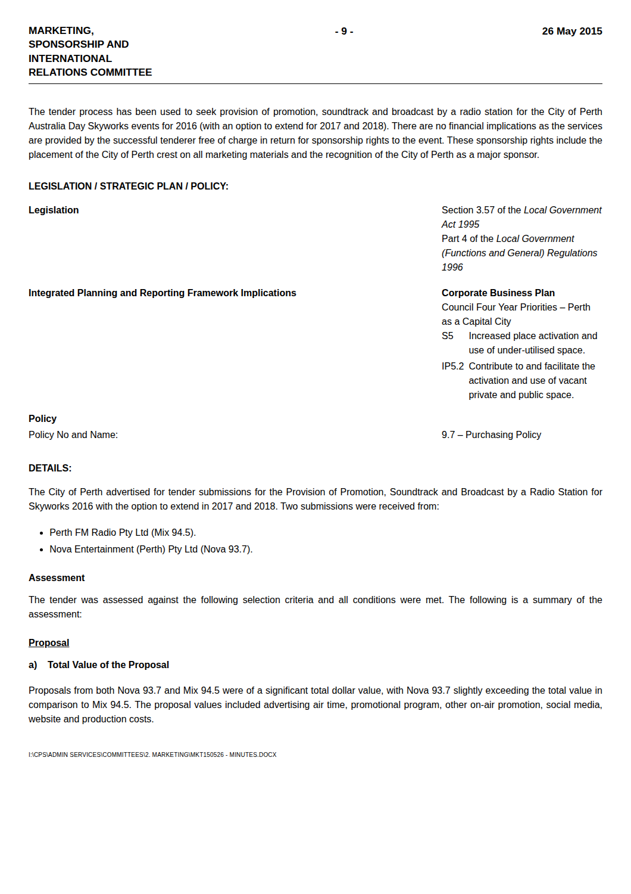Marketing,
Sponsorship and
International
Relations Committee
- 9 -
26 May 2015
The tender process has been used to seek provision of promotion, soundtrack and broadcast by a radio station for the City of Perth Australia Day Skyworks events for 2016 (with an option to extend for 2017 and 2018). There are no financial implications as the services are provided by the successful tenderer free of charge in return for sponsorship rights to the event. These sponsorship rights include the placement of the City of Perth crest on all marketing materials and the recognition of the City of Perth as a major sponsor.
LEGISLATION / STRATEGIC PLAN / POLICY:
| Legislation | Section 3.57 of the Local Government Act 1995 Part 4 of the Local Government (Functions and General) Regulations 1996 |
| Integrated Planning and Reporting Framework Implications | Corporate Business Plan Council Four Year Priorities – Perth as a Capital City / S5 / Increased place activation and use of under-utilised space. / / IP5.2 / Contribute to and facilitate the activation and use of vacant private and public space. / |
| Policy | |
| Policy No and Name: | 9.7 – Purchasing Policy |
DETAILS:
The City of Perth advertised for tender submissions for the Provision of Promotion, Soundtrack and Broadcast by a Radio Station for Skyworks 2016 with the option to extend in 2017 and 2018. Two submissions were received from:
Perth FM Radio Pty Ltd (Mix 94.5).
Nova Entertainment (Perth) Pty Ltd (Nova 93.7).
Assessment
The tender was assessed against the following selection criteria and all conditions were met. The following is a summary of the assessment:
Proposal
a) Total Value of the Proposal
Proposals from both Nova 93.7 and Mix 94.5 were of a significant total dollar value, with Nova 93.7 slightly exceeding the total value in comparison to Mix 94.5. The proposal values included advertising air time, promotional program, other on-air promotion, social media, website and production costs.
I:\CPS\ADMIN SERVICES\COMMITTEES\2. MARKETING\MKT150526 - MINUTES.DOCX